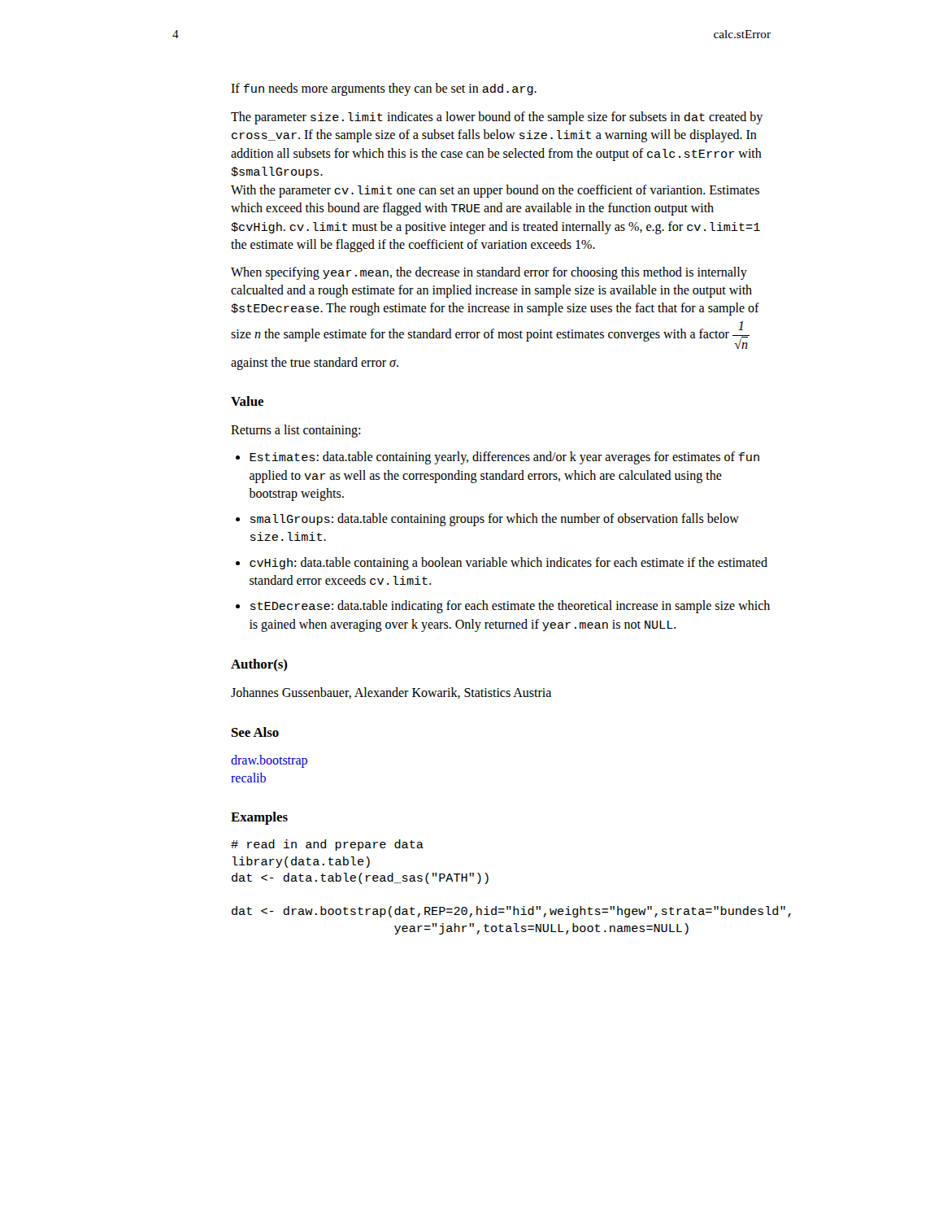4 calc.stError
If fun needs more arguments they can be set in add.arg.
The parameter size.limit indicates a lower bound of the sample size for subsets in dat created by cross_var. If the sample size of a subset falls below size.limit a warning will be displayed. In addition all subsets for which this is the case can be selected from the output of calc.stError with $smallGroups.
With the parameter cv.limit one can set an upper bound on the coefficient of variantion. Estimates which exceed this bound are flagged with TRUE and are available in the function output with $cvHigh. cv.limit must be a positive integer and is treated internally as %, e.g. for cv.limit=1 the estimate will be flagged if the coefficient of variation exceeds 1%.
When specifying year.mean, the decrease in standard error for choosing this method is internally calcualted and a rough estimate for an implied increase in sample size is available in the output with $stEDecrease. The rough estimate for the increase in sample size uses the fact that for a sample of size n the sample estimate for the standard error of most point estimates converges with a factor 1√n against the true standard error σ.
Value
Returns a list containing:
Estimates: data.table containing yearly, differences and/or k year averages for estimates of fun applied to var as well as the corresponding standard errors, which are calculated using the bootstrap weights.
smallGroups: data.table containing groups for which the number of observation falls below size.limit.
cvHigh: data.table containing a boolean variable which indicates for each estimate if the estimated standard error exceeds cv.limit.
stEDecrease: data.table indicating for each estimate the theoretical increase in sample size which is gained when averaging over k years. Only returned if year.mean is not NULL.
Author(s)
Johannes Gussenbauer, Alexander Kowarik, Statistics Austria
See Also
draw.bootstrap recalib
Examples
# read in and prepare data
library(data.table)
dat <- data.table(read_sas("PATH"))

dat <- draw.bootstrap(dat,REP=20,hid="hid",weights="hgew",strata="bundesld",
                      year="jahr",totals=NULL,boot.names=NULL)